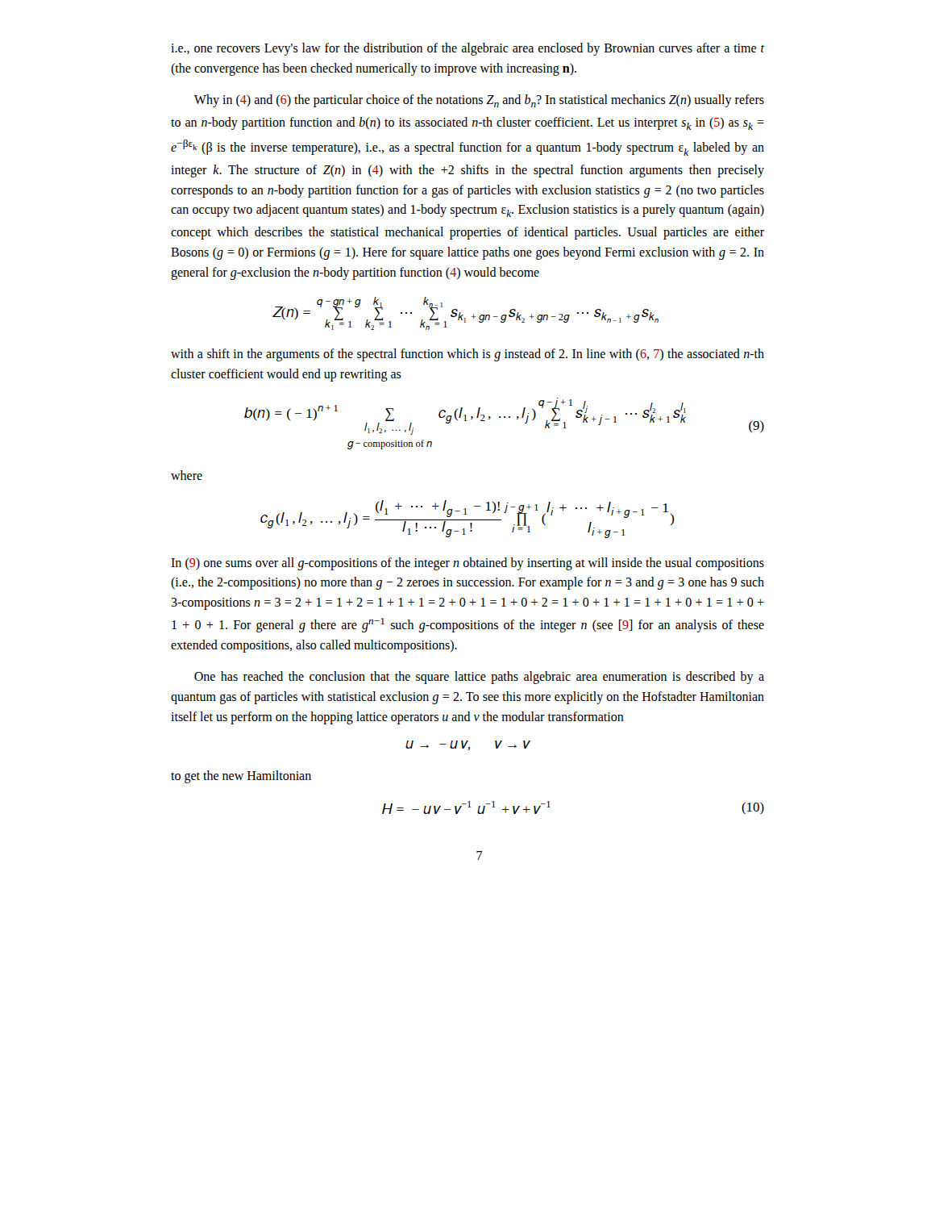i.e., one recovers Levy's law for the distribution of the algebraic area enclosed by Brownian curves after a time t (the convergence has been checked numerically to improve with increasing n).
Why in (4) and (6) the particular choice of the notations Zn and bn? In statistical mechanics Z(n) usually refers to an n-body partition function and b(n) to its associated n-th cluster coefficient. Let us interpret sk in (5) as sk = e−βεk (β is the inverse temperature), i.e., as a spectral function for a quantum 1-body spectrum εk labeled by an integer k. The structure of Z(n) in (4) with the +2 shifts in the spectral function arguments then precisely corresponds to an n-body partition function for a gas of particles with exclusion statistics g = 2 (no two particles can occupy two adjacent quantum states) and 1-body spectrum εk. Exclusion statistics is a purely quantum (again) concept which describes the statistical mechanical properties of identical particles. Usual particles are either Bosons (g = 0) or Fermions (g = 1). Here for square lattice paths one goes beyond Fermi exclusion with g = 2. In general for g-exclusion the n-body partition function (4) would become
Z(n)= ∑ k1=1 q−gn+g ∑ k2=1 k1 ⋯ ∑ kn=1 kn−1 sk1+gn−g sk2+gn−2g ⋯ skn−1+g skn
with a shift in the arguments of the spectral function which is g instead of 2. In line with (6, 7) the associated n-th cluster coefficient would end up rewriting as
(9) b(n)= (−1)n+1 ∑ l1,l2,…,lj g−composition of n cg(l1,l2,…,lj) ∑ k=1 q−j+1 sk+j−1lj ⋯ sk+1l2 skl1
where
cg(l1,l2,…,lj)= (l1+⋯+lg−1−1)! l1!⋯lg−1! ∏ i=1 j−g+1 ( li+⋯+li+g−1−1 li+g−1 )
In (9) one sums over all g-compositions of the integer n obtained by inserting at will inside the usual compositions (i.e., the 2-compositions) no more than g − 2 zeroes in succession. For example for n = 3 and g = 3 one has 9 such 3-compositions n = 3 = 2 + 1 = 1 + 2 = 1 + 1 + 1 = 2 + 0 + 1 = 1 + 0 + 2 = 1 + 0 + 1 + 1 = 1 + 1 + 0 + 1 = 1 + 0 + 1 + 0 + 1. For general g there are gn−1 such g-compositions of the integer n (see [9] for an analysis of these extended compositions, also called multicompositions).
One has reached the conclusion that the square lattice paths algebraic area enumeration is described by a quantum gas of particles with statistical exclusion g = 2. To see this more explicitly on the Hofstadter Hamiltonian itself let us perform on the hopping lattice operators u and v the modular transformation
u→−uv, v→v
to get the new Hamiltonian
(10) H=−uv −v−1 u−1 +v+v−1
7